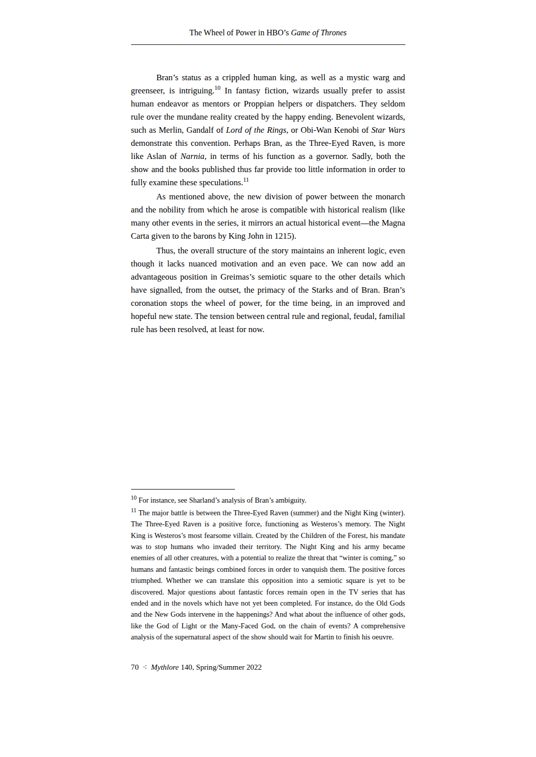The Wheel of Power in HBO’s Game of Thrones
Bran’s status as a crippled human king, as well as a mystic warg and greenseer, is intriguing.10 In fantasy fiction, wizards usually prefer to assist human endeavor as mentors or Proppian helpers or dispatchers. They seldom rule over the mundane reality created by the happy ending. Benevolent wizards, such as Merlin, Gandalf of Lord of the Rings, or Obi-Wan Kenobi of Star Wars demonstrate this convention. Perhaps Bran, as the Three-Eyed Raven, is more like Aslan of Narnia, in terms of his function as a governor. Sadly, both the show and the books published thus far provide too little information in order to fully examine these speculations.11
As mentioned above, the new division of power between the monarch and the nobility from which he arose is compatible with historical realism (like many other events in the series, it mirrors an actual historical event—the Magna Carta given to the barons by King John in 1215).
Thus, the overall structure of the story maintains an inherent logic, even though it lacks nuanced motivation and an even pace. We can now add an advantageous position in Greimas’s semiotic square to the other details which have signalled, from the outset, the primacy of the Starks and of Bran. Bran’s coronation stops the wheel of power, for the time being, in an improved and hopeful new state. The tension between central rule and regional, feudal, familial rule has been resolved, at least for now.
10 For instance, see Sharland’s analysis of Bran’s ambiguity.
11 The major battle is between the Three-Eyed Raven (summer) and the Night King (winter). The Three-Eyed Raven is a positive force, functioning as Westeros’s memory. The Night King is Westeros’s most fearsome villain. Created by the Children of the Forest, his mandate was to stop humans who invaded their territory. The Night King and his army became enemies of all other creatures, with a potential to realize the threat that “winter is coming,” so humans and fantastic beings combined forces in order to vanquish them. The positive forces triumphed. Whether we can translate this opposition into a semiotic square is yet to be discovered. Major questions about fantastic forces remain open in the TV series that has ended and in the novels which have not yet been completed. For instance, do the Old Gods and the New Gods intervene in the happenings? And what about the influence of other gods, like the God of Light or the Many-Faced God, on the chain of events? A comprehensive analysis of the supernatural aspect of the show should wait for Martin to finish his oeuvre.
70 ⁖ Mythlore 140, Spring/Summer 2022